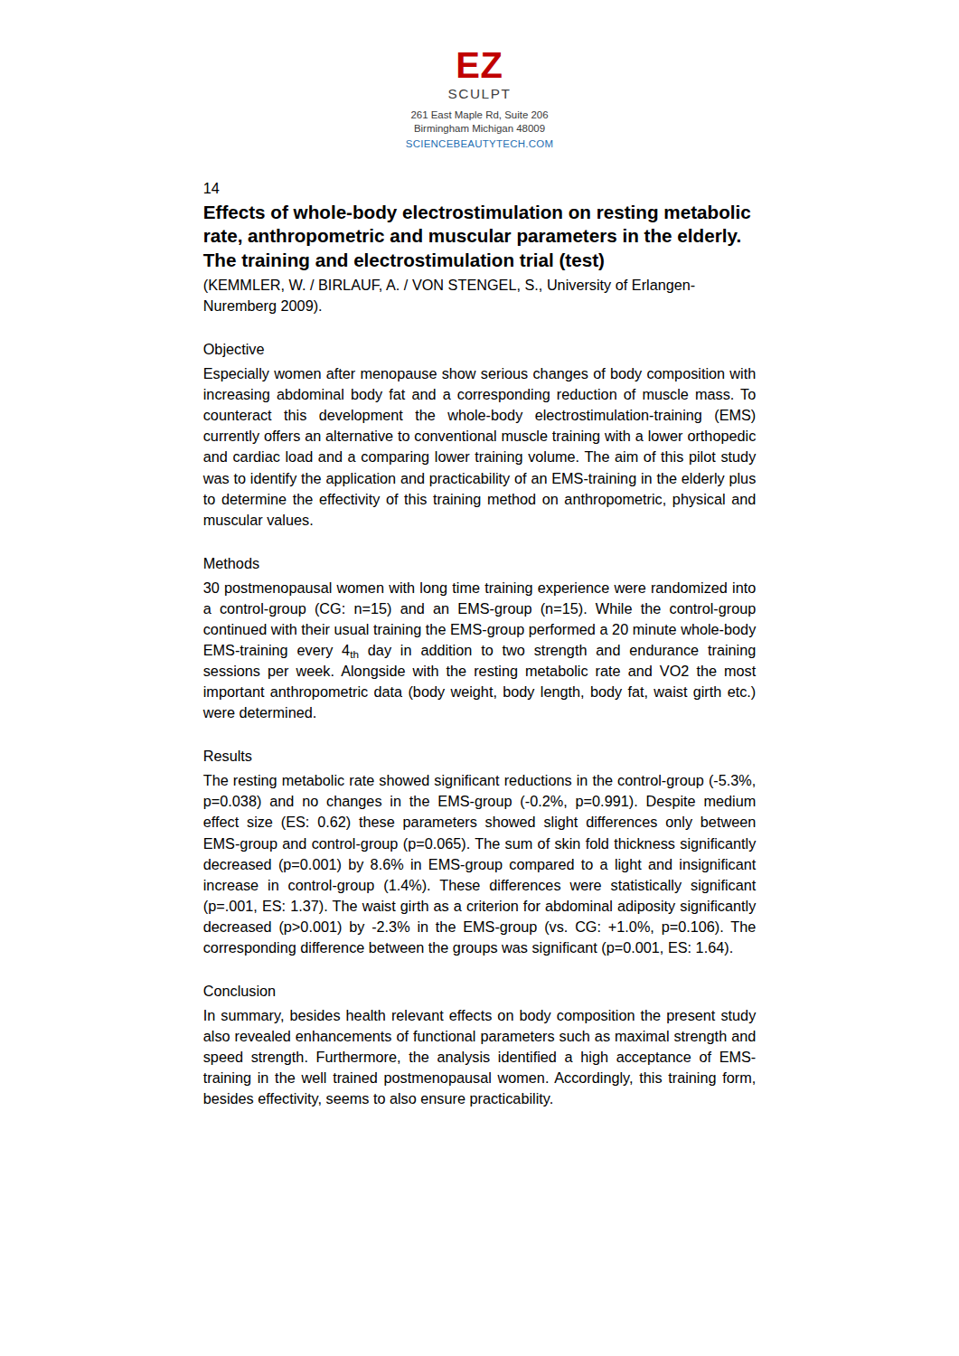EZ
SCULPT
261 East Maple Rd, Suite 206
Birmingham Michigan 48009
SCIENCEBEAUTYTECH.COM
14
Effects of whole-body electrostimulation on resting metabolic rate, anthropometric and muscular parameters in the elderly. The training and electrostimulation trial (test)
(KEMMLER, W. / BIRLAUF, A. / VON STENGEL, S., University of Erlangen-Nuremberg 2009).
Objective
Especially women after menopause show serious changes of body composition with increasing abdominal body fat and a corresponding reduction of muscle mass. To counteract this development the whole-body electrostimulation-training (EMS) currently offers an alternative to conventional muscle training with a lower orthopedic and cardiac load and a comparing lower training volume. The aim of this pilot study was to identify the application and practicability of an EMS-training in the elderly plus to determine the effectivity of this training method on anthropometric, physical and muscular values.
Methods
30 postmenopausal women with long time training experience were randomized into a control-group (CG: n=15) and an EMS-group (n=15). While the control-group continued with their usual training the EMS-group performed a 20 minute whole-body EMS-training every 4th day in addition to two strength and endurance training sessions per week. Alongside with the resting metabolic rate and VO2 the most important anthropometric data (body weight, body length, body fat, waist girth etc.) were determined.
Results
The resting metabolic rate showed significant reductions in the control-group (-5.3%, p=0.038) and no changes in the EMS-group (-0.2%, p=0.991). Despite medium effect size (ES: 0.62) these parameters showed slight differences only between EMS-group and control-group (p=0.065). The sum of skin fold thickness significantly decreased (p=0.001) by 8.6% in EMS-group compared to a light and insignificant increase in control-group (1.4%). These differences were statistically significant (p=.001, ES: 1.37). The waist girth as a criterion for abdominal adiposity significantly decreased (p>0.001) by -2.3% in the EMS-group (vs. CG: +1.0%, p=0.106). The corresponding difference between the groups was significant (p=0.001, ES: 1.64).
Conclusion
In summary, besides health relevant effects on body composition the present study also revealed enhancements of functional parameters such as maximal strength and speed strength. Furthermore, the analysis identified a high acceptance of EMS-training in the well trained postmenopausal women. Accordingly, this training form, besides effectivity, seems to also ensure practicability.